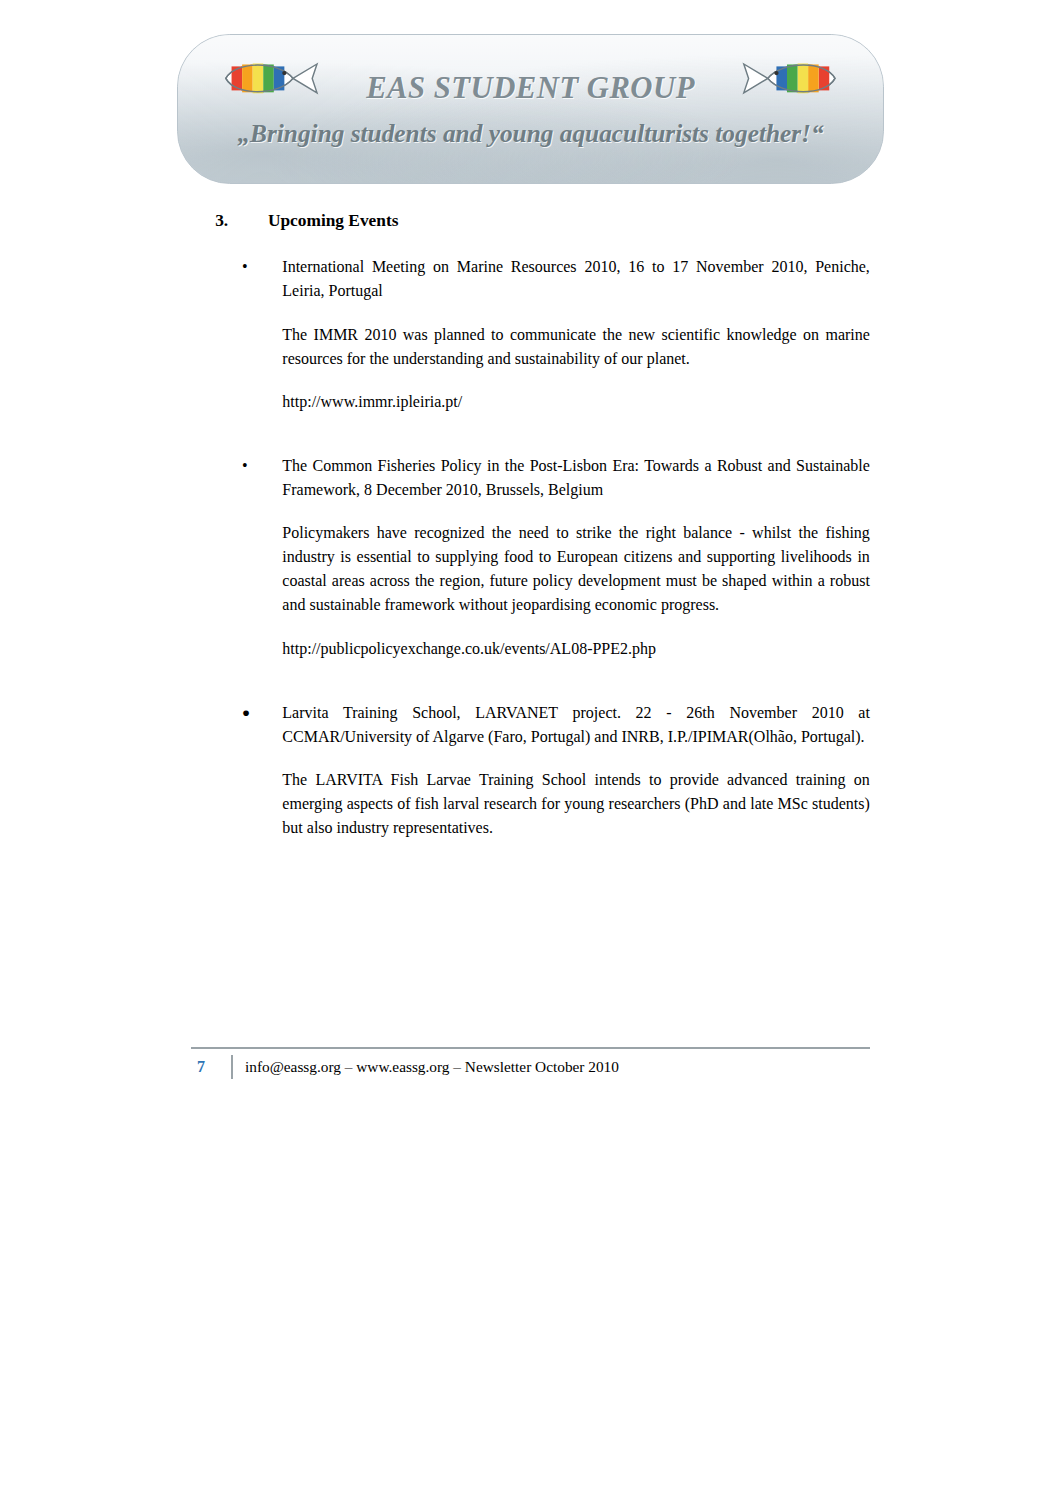EAS STUDENT GROUP
„Bringing students and young aquaculturists together!“
3. Upcoming Events
•
International Meeting on Marine Resources 2010, 16 to 17 November 2010, Peniche, Leiria, Portugal
The IMMR 2010 was planned to communicate the new scientific knowledge on marine resources for the understanding and sustainability of our planet.
http://www.immr.ipleiria.pt/
•
The Common Fisheries Policy in the Post-Lisbon Era: Towards a Robust and Sustainable Framework, 8 December 2010, Brussels, Belgium
Policymakers have recognized the need to strike the right balance - whilst the fishing industry is essential to supplying food to European citizens and supporting livelihoods in coastal areas across the region, future policy development must be shaped within a robust and sustainable framework without jeopardising economic progress.
http://publicpolicyexchange.co.uk/events/AL08-PPE2.php
●
Larvita Training School, LARVANET project. 22 - 26th November 2010 at CCMAR/University of Algarve (Faro, Portugal) and INRB, I.P./IPIMAR(Olhão, Portugal).
The LARVITA Fish Larvae Training School intends to provide advanced training on emerging aspects of fish larval research for young researchers (PhD and late MSc students) but also industry representatives.
7
info@eassg.org – www.eassg.org – Newsletter October 2010